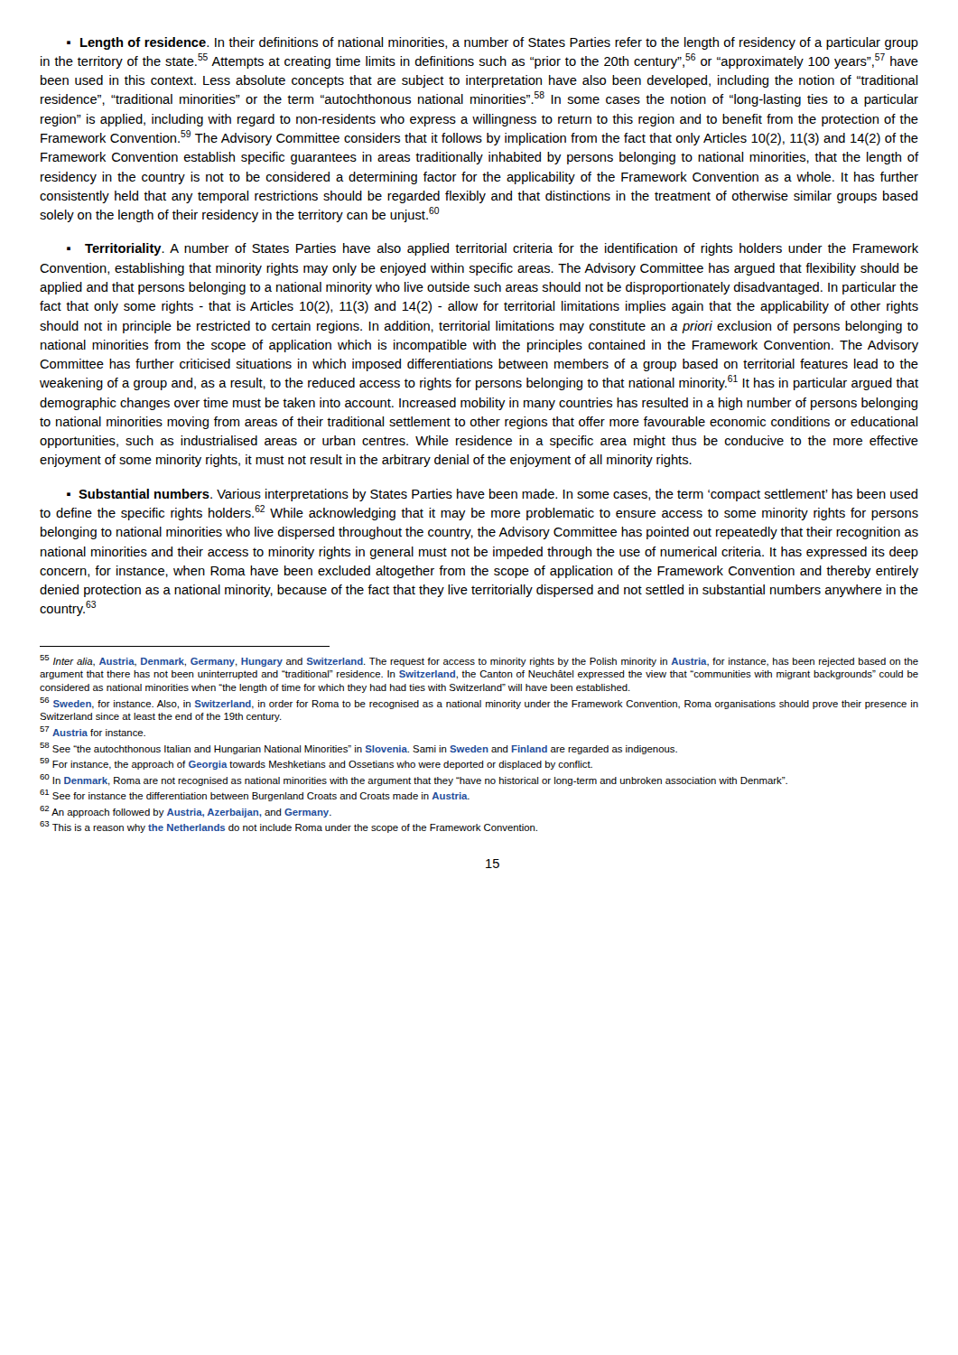▪ Length of residence. In their definitions of national minorities, a number of States Parties refer to the length of residency of a particular group in the territory of the state.55 Attempts at creating time limits in definitions such as “prior to the 20th century”,56 or “approximately 100 years”,57 have been used in this context. Less absolute concepts that are subject to interpretation have also been developed, including the notion of “traditional residence”, “traditional minorities” or the term “autochthonous national minorities”.58 In some cases the notion of “long-lasting ties to a particular region” is applied, including with regard to non-residents who express a willingness to return to this region and to benefit from the protection of the Framework Convention.59 The Advisory Committee considers that it follows by implication from the fact that only Articles 10(2), 11(3) and 14(2) of the Framework Convention establish specific guarantees in areas traditionally inhabited by persons belonging to national minorities, that the length of residency in the country is not to be considered a determining factor for the applicability of the Framework Convention as a whole. It has further consistently held that any temporal restrictions should be regarded flexibly and that distinctions in the treatment of otherwise similar groups based solely on the length of their residency in the territory can be unjust.60
▪ Territoriality. A number of States Parties have also applied territorial criteria for the identification of rights holders under the Framework Convention, establishing that minority rights may only be enjoyed within specific areas. The Advisory Committee has argued that flexibility should be applied and that persons belonging to a national minority who live outside such areas should not be disproportionately disadvantaged. In particular the fact that only some rights - that is Articles 10(2), 11(3) and 14(2) - allow for territorial limitations implies again that the applicability of other rights should not in principle be restricted to certain regions. In addition, territorial limitations may constitute an a priori exclusion of persons belonging to national minorities from the scope of application which is incompatible with the principles contained in the Framework Convention. The Advisory Committee has further criticised situations in which imposed differentiations between members of a group based on territorial features lead to the weakening of a group and, as a result, to the reduced access to rights for persons belonging to that national minority.61 It has in particular argued that demographic changes over time must be taken into account. Increased mobility in many countries has resulted in a high number of persons belonging to national minorities moving from areas of their traditional settlement to other regions that offer more favourable economic conditions or educational opportunities, such as industrialised areas or urban centres. While residence in a specific area might thus be conducive to the more effective enjoyment of some minority rights, it must not result in the arbitrary denial of the enjoyment of all minority rights.
▪ Substantial numbers. Various interpretations by States Parties have been made. In some cases, the term ‘compact settlement’ has been used to define the specific rights holders.62 While acknowledging that it may be more problematic to ensure access to some minority rights for persons belonging to national minorities who live dispersed throughout the country, the Advisory Committee has pointed out repeatedly that their recognition as national minorities and their access to minority rights in general must not be impeded through the use of numerical criteria. It has expressed its deep concern, for instance, when Roma have been excluded altogether from the scope of application of the Framework Convention and thereby entirely denied protection as a national minority, because of the fact that they live territorially dispersed and not settled in substantial numbers anywhere in the country.63
55 Inter alia, Austria, Denmark, Germany, Hungary and Switzerland. The request for access to minority rights by the Polish minority in Austria, for instance, has been rejected based on the argument that there has not been uninterrupted and “traditional” residence. In Switzerland, the Canton of Neuchâtel expressed the view that “communities with migrant backgrounds” could be considered as national minorities when “the length of time for which they had had ties with Switzerland” will have been established.
56 Sweden, for instance. Also, in Switzerland, in order for Roma to be recognised as a national minority under the Framework Convention, Roma organisations should prove their presence in Switzerland since at least the end of the 19th century.
57 Austria for instance.
58 See “the autochthonous Italian and Hungarian National Minorities” in Slovenia. Sami in Sweden and Finland are regarded as indigenous.
59 For instance, the approach of Georgia towards Meshketians and Ossetians who were deported or displaced by conflict.
60 In Denmark, Roma are not recognised as national minorities with the argument that they “have no historical or long-term and unbroken association with Denmark”.
61 See for instance the differentiation between Burgenland Croats and Croats made in Austria.
62 An approach followed by Austria, Azerbaijan, and Germany.
63 This is a reason why the Netherlands do not include Roma under the scope of the Framework Convention.
15